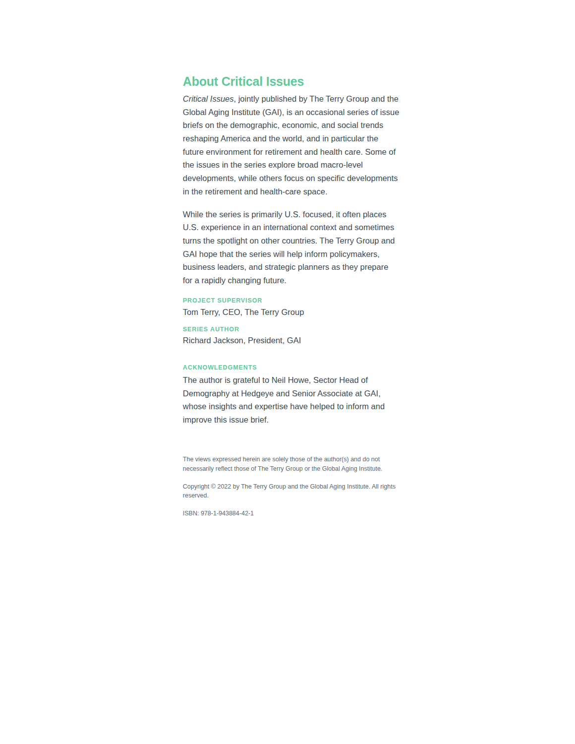About Critical Issues
Critical Issues, jointly published by The Terry Group and the Global Aging Institute (GAI), is an occasional series of issue briefs on the demographic, economic, and social trends reshaping America and the world, and in particular the future environment for retirement and health care. Some of the issues in the series explore broad macro-level developments, while others focus on specific developments in the retirement and health-care space.
While the series is primarily U.S. focused, it often places U.S. experience in an international context and sometimes turns the spotlight on other countries. The Terry Group and GAI hope that the series will help inform policymakers, business leaders, and strategic planners as they prepare for a rapidly changing future.
Project Supervisor
Tom Terry, CEO, The Terry Group
Series Author
Richard Jackson, President, GAI
Acknowledgments
The author is grateful to Neil Howe, Sector Head of Demography at Hedgeye and Senior Associate at GAI, whose insights and expertise have helped to inform and improve this issue brief.
The views expressed herein are solely those of the author(s) and do not necessarily reflect those of The Terry Group or the Global Aging Institute.
Copyright © 2022 by The Terry Group and the Global Aging Institute. All rights reserved.
ISBN: 978-1-943884-42-1